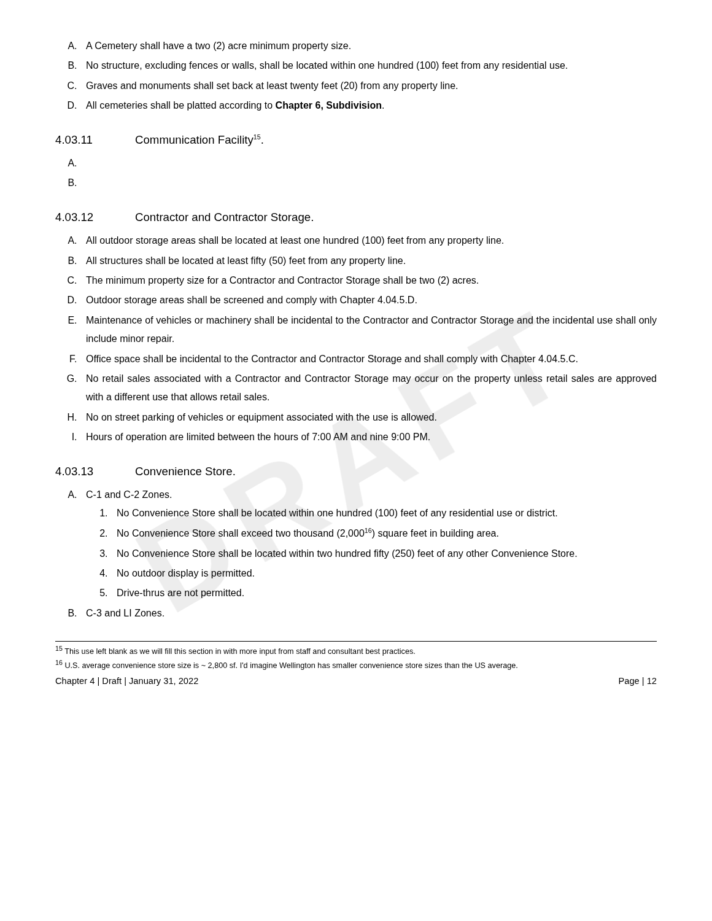DRAFT
A Cemetery shall have a two (2) acre minimum property size.
No structure, excluding fences or walls, shall be located within one hundred (100) feet from any residential use.
Graves and monuments shall set back at least twenty feet (20) from any property line.
All cemeteries shall be platted according to Chapter 6, Subdivision.
4.03.11 Communication Facility15.
4.03.12 Contractor and Contractor Storage.
All outdoor storage areas shall be located at least one hundred (100) feet from any property line.
All structures shall be located at least fifty (50) feet from any property line.
The minimum property size for a Contractor and Contractor Storage shall be two (2) acres.
Outdoor storage areas shall be screened and comply with Chapter 4.04.5.D.
Maintenance of vehicles or machinery shall be incidental to the Contractor and Contractor Storage and the incidental use shall only include minor repair.
Office space shall be incidental to the Contractor and Contractor Storage and shall comply with Chapter 4.04.5.C.
No retail sales associated with a Contractor and Contractor Storage may occur on the property unless retail sales are approved with a different use that allows retail sales.
No on street parking of vehicles or equipment associated with the use is allowed.
Hours of operation are limited between the hours of 7:00 AM and nine 9:00 PM.
4.03.13 Convenience Store.
C-1 and C-2 Zones.
No Convenience Store shall be located within one hundred (100) feet of any residential use or district.
No Convenience Store shall exceed two thousand (2,00016) square feet in building area.
No Convenience Store shall be located within two hundred fifty (250) feet of any other Convenience Store.
No outdoor display is permitted.
Drive-thrus are not permitted.
C-3 and LI Zones.
15 This use left blank as we will fill this section in with more input from staff and consultant best practices.
16 U.S. average convenience store size is ~ 2,800 sf. I'd imagine Wellington has smaller convenience store sizes than the US average.
Chapter 4 | Draft | January 31, 2022 Page | 12